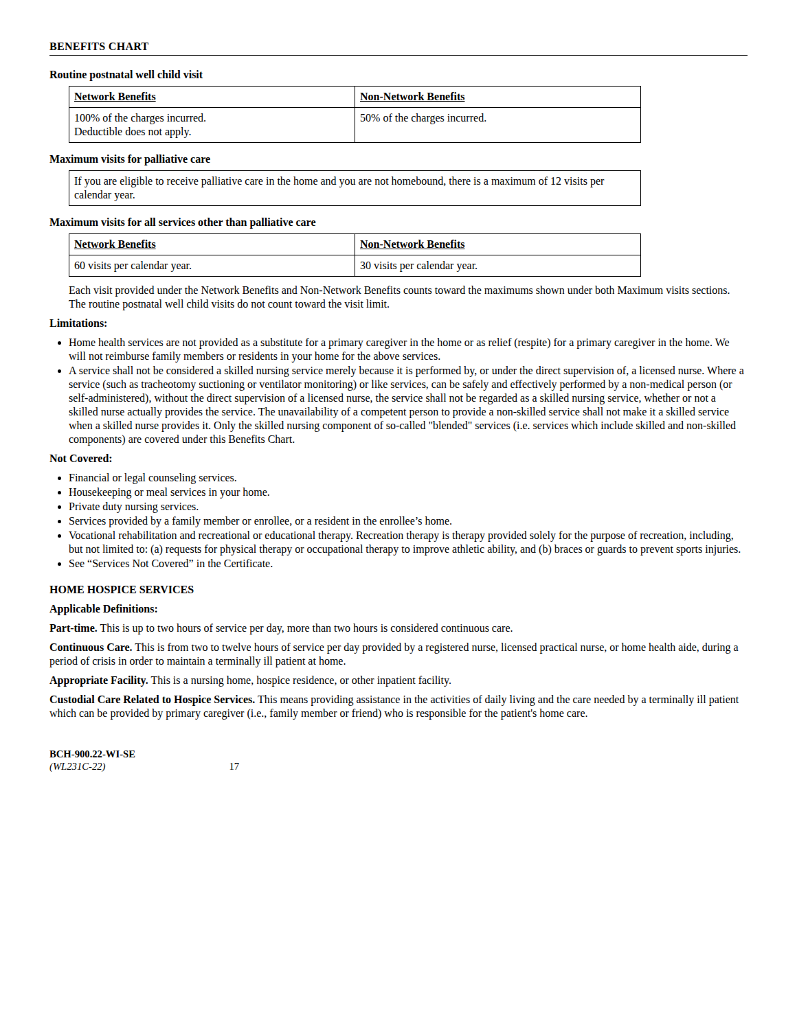BENEFITS CHART
Routine postnatal well child visit
| Network Benefits | Non-Network Benefits |
| 100% of the charges incurred. Deductible does not apply. | 50% of the charges incurred. |
Maximum visits for palliative care
| If you are eligible to receive palliative care in the home and you are not homebound, there is a maximum of 12 visits per calendar year. |
Maximum visits for all services other than palliative care
| Network Benefits | Non-Network Benefits |
| 60 visits per calendar year. | 30 visits per calendar year. |
Each visit provided under the Network Benefits and Non-Network Benefits counts toward the maximums shown under both Maximum visits sections. The routine postnatal well child visits do not count toward the visit limit.
Limitations:
Home health services are not provided as a substitute for a primary caregiver in the home or as relief (respite) for a primary caregiver in the home. We will not reimburse family members or residents in your home for the above services.
A service shall not be considered a skilled nursing service merely because it is performed by, or under the direct supervision of, a licensed nurse. Where a service (such as tracheotomy suctioning or ventilator monitoring) or like services, can be safely and effectively performed by a non-medical person (or self-administered), without the direct supervision of a licensed nurse, the service shall not be regarded as a skilled nursing service, whether or not a skilled nurse actually provides the service. The unavailability of a competent person to provide a non-skilled service shall not make it a skilled service when a skilled nurse provides it. Only the skilled nursing component of so-called "blended" services (i.e. services which include skilled and non-skilled components) are covered under this Benefits Chart.
Not Covered:
Financial or legal counseling services.
Housekeeping or meal services in your home.
Private duty nursing services.
Services provided by a family member or enrollee, or a resident in the enrollee’s home.
Vocational rehabilitation and recreational or educational therapy. Recreation therapy is therapy provided solely for the purpose of recreation, including, but not limited to: (a) requests for physical therapy or occupational therapy to improve athletic ability, and (b) braces or guards to prevent sports injuries.
See “Services Not Covered” in the Certificate.
HOME HOSPICE SERVICES
Applicable Definitions:
Part-time. This is up to two hours of service per day, more than two hours is considered continuous care.
Continuous Care. This is from two to twelve hours of service per day provided by a registered nurse, licensed practical nurse, or home health aide, during a period of crisis in order to maintain a terminally ill patient at home.
Appropriate Facility. This is a nursing home, hospice residence, or other inpatient facility.
Custodial Care Related to Hospice Services. This means providing assistance in the activities of daily living and the care needed by a terminally ill patient which can be provided by primary caregiver (i.e., family member or friend) who is responsible for the patient's home care.
BCH-900.22-WI-SE
(WL231C-22) 17